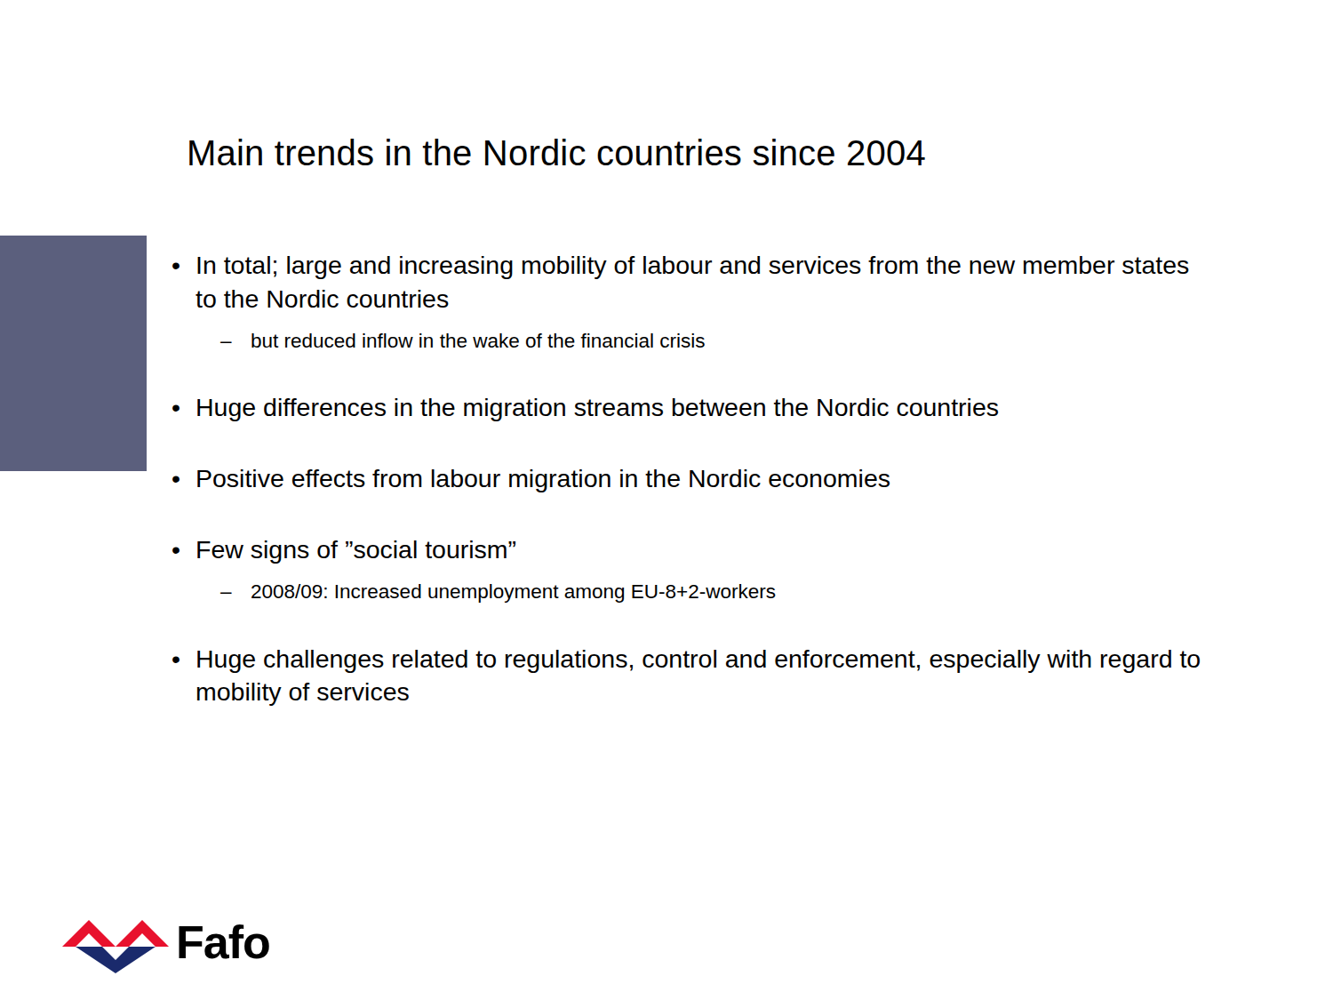Main trends in the Nordic countries since 2004
In total; large and increasing mobility of labour and services from the new member states to the Nordic countries
but reduced inflow in the wake of the financial crisis
Huge differences in the migration streams between the Nordic countries
Positive effects from labour migration in the Nordic economies
Few signs of ”social tourism”
2008/09: Increased unemployment among EU-8+2-workers
Huge challenges related to regulations, control and enforcement, especially with regard to mobility of services
Fafo